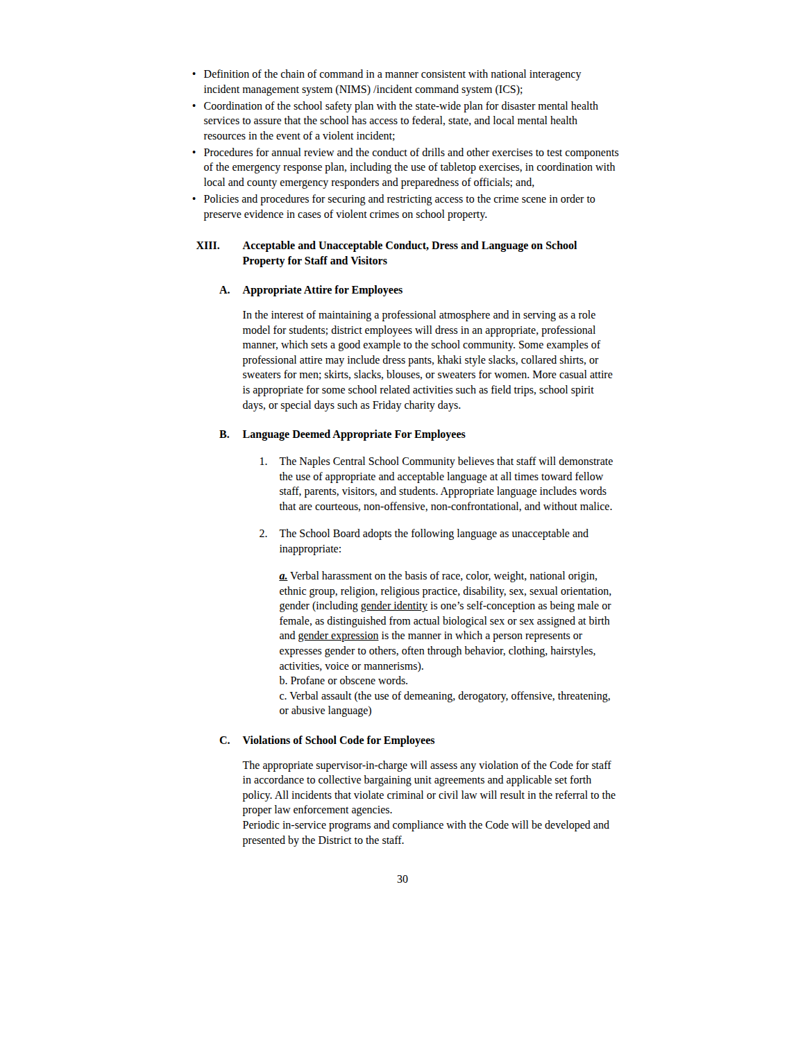Definition of the chain of command in a manner consistent with national interagency incident management system (NIMS) /incident command system (ICS);
Coordination of the school safety plan with the state-wide plan for disaster mental health services to assure that the school has access to federal, state, and local mental health resources in the event of a violent incident;
Procedures for annual review and the conduct of drills and other exercises to test components of the emergency response plan, including the use of tabletop exercises, in coordination with local and county emergency responders and preparedness of officials; and,
Policies and procedures for securing and restricting access to the crime scene in order to preserve evidence in cases of violent crimes on school property.
XIII.
Acceptable and Unacceptable Conduct, Dress and Language on School Property for Staff and Visitors
A.
Appropriate Attire for Employees
In the interest of maintaining a professional atmosphere and in serving as a role model for students; district employees will dress in an appropriate, professional manner, which sets a good example to the school community. Some examples of professional attire may include dress pants, khaki style slacks, collared shirts, or sweaters for men; skirts, slacks, blouses, or sweaters for women. More casual attire is appropriate for some school related activities such as field trips, school spirit days, or special days such as Friday charity days.
B.
Language Deemed Appropriate For Employees
1.
The Naples Central School Community believes that staff will demonstrate the use of appropriate and acceptable language at all times toward fellow staff, parents, visitors, and students. Appropriate language includes words that are courteous, non-offensive, non-confrontational, and without malice.
2.
The School Board adopts the following language as unacceptable and inappropriate:
a. Verbal harassment on the basis of race, color, weight, national origin, ethnic group, religion, religious practice, disability, sex, sexual orientation, gender (including gender identity is one’s self-conception as being male or female, as distinguished from actual biological sex or sex assigned at birth and gender expression is the manner in which a person represents or expresses gender to others, often through behavior, clothing, hairstyles, activities, voice or mannerisms).
b. Profane or obscene words.
c. Verbal assault (the use of demeaning, derogatory, offensive, threatening, or abusive language)
C.
Violations of School Code for Employees
The appropriate supervisor-in-charge will assess any violation of the Code for staff in accordance to collective bargaining unit agreements and applicable set forth policy. All incidents that violate criminal or civil law will result in the referral to the proper law enforcement agencies.
Periodic in-service programs and compliance with the Code will be developed and presented by the District to the staff.
30